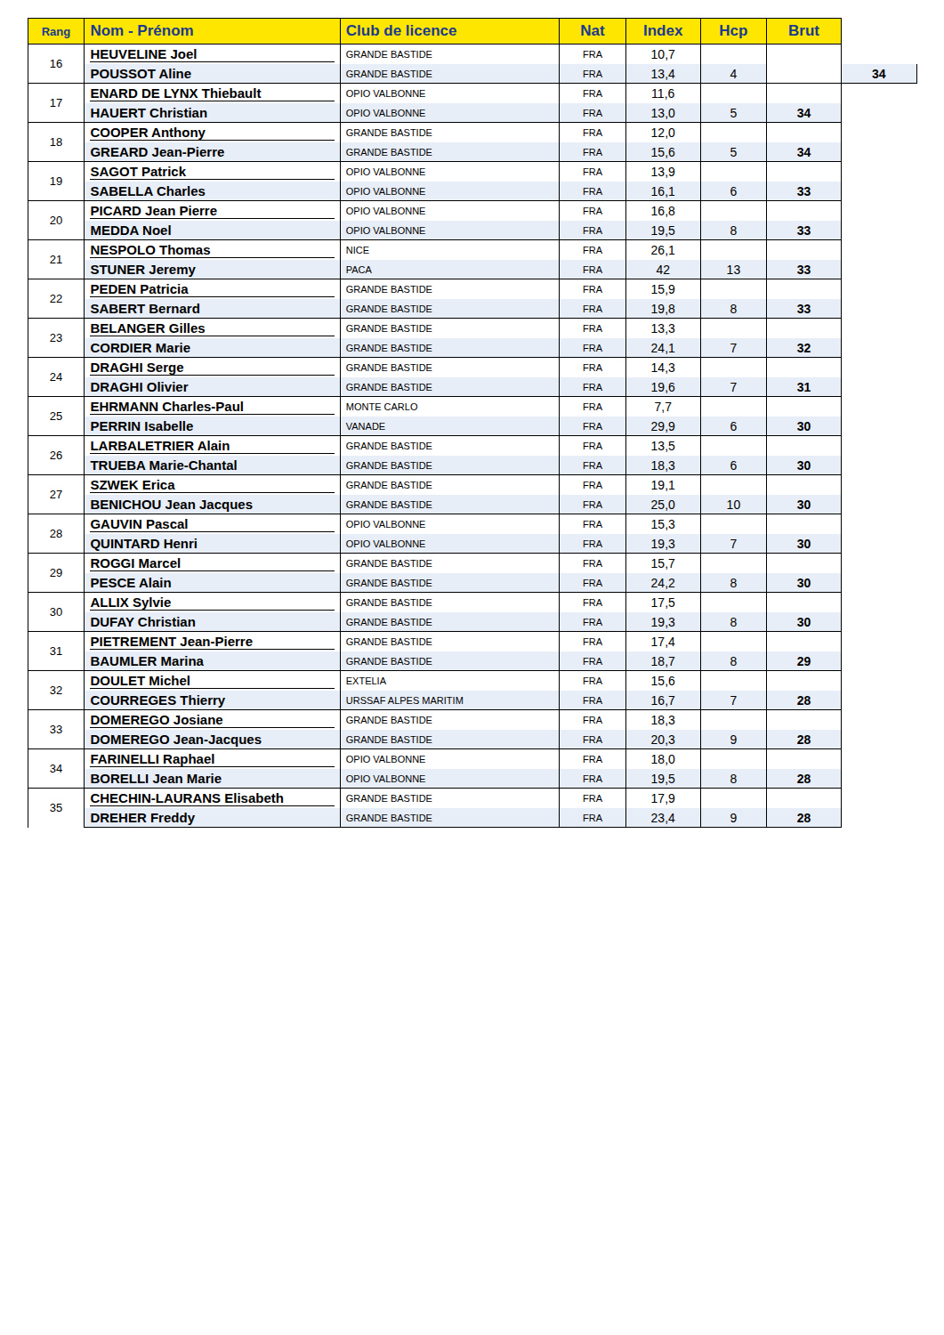| Rang | Nom - Prénom | Club de licence | Nat | Index | Hcp | Brut |
| --- | --- | --- | --- | --- | --- | --- |
| 16 | HEUVELINE Joel | GRANDE BASTIDE | FRA | 10,7 | | |
| POUSSOT Aline | GRANDE BASTIDE | FRA | 13,4 | 4 | 34 |
| 17 | ENARD DE LYNX Thiebault | OPIO VALBONNE | FRA | 11,6 | | |
| HAUERT Christian | OPIO VALBONNE | FRA | 13,0 | 5 | 34 |
| 18 | COOPER Anthony | GRANDE BASTIDE | FRA | 12,0 | | |
| GREARD Jean-Pierre | GRANDE BASTIDE | FRA | 15,6 | 5 | 34 |
| 19 | SAGOT Patrick | OPIO VALBONNE | FRA | 13,9 | | |
| SABELLA Charles | OPIO VALBONNE | FRA | 16,1 | 6 | 33 |
| 20 | PICARD Jean Pierre | OPIO VALBONNE | FRA | 16,8 | | |
| MEDDA Noel | OPIO VALBONNE | FRA | 19,5 | 8 | 33 |
| 21 | NESPOLO Thomas | NICE | FRA | 26,1 | | |
| STUNER Jeremy | PACA | FRA | 42 | 13 | 33 |
| 22 | PEDEN Patricia | GRANDE BASTIDE | FRA | 15,9 | | |
| SABERT Bernard | GRANDE BASTIDE | FRA | 19,8 | 8 | 33 |
| 23 | BELANGER Gilles | GRANDE BASTIDE | FRA | 13,3 | | |
| CORDIER Marie | GRANDE BASTIDE | FRA | 24,1 | 7 | 32 |
| 24 | DRAGHI Serge | GRANDE BASTIDE | FRA | 14,3 | | |
| DRAGHI Olivier | GRANDE BASTIDE | FRA | 19,6 | 7 | 31 |
| 25 | EHRMANN Charles-Paul | MONTE CARLO | FRA | 7,7 | | |
| PERRIN Isabelle | VANADE | FRA | 29,9 | 6 | 30 |
| 26 | LARBALETRIER Alain | GRANDE BASTIDE | FRA | 13,5 | | |
| TRUEBA Marie-Chantal | GRANDE BASTIDE | FRA | 18,3 | 6 | 30 |
| 27 | SZWEK Erica | GRANDE BASTIDE | FRA | 19,1 | | |
| BENICHOU Jean Jacques | GRANDE BASTIDE | FRA | 25,0 | 10 | 30 |
| 28 | GAUVIN Pascal | OPIO VALBONNE | FRA | 15,3 | | |
| QUINTARD Henri | OPIO VALBONNE | FRA | 19,3 | 7 | 30 |
| 29 | ROGGI Marcel | GRANDE BASTIDE | FRA | 15,7 | | |
| PESCE Alain | GRANDE BASTIDE | FRA | 24,2 | 8 | 30 |
| 30 | ALLIX Sylvie | GRANDE BASTIDE | FRA | 17,5 | | |
| DUFAY Christian | GRANDE BASTIDE | FRA | 19,3 | 8 | 30 |
| 31 | PIETREMENT Jean-Pierre | GRANDE BASTIDE | FRA | 17,4 | | |
| BAUMLER Marina | GRANDE BASTIDE | FRA | 18,7 | 8 | 29 |
| 32 | DOULET Michel | EXTELIA | FRA | 15,6 | | |
| COURREGES Thierry | URSSAF ALPES MARITIM | FRA | 16,7 | 7 | 28 |
| 33 | DOMEREGO Josiane | GRANDE BASTIDE | FRA | 18,3 | | |
| DOMEREGO Jean-Jacques | GRANDE BASTIDE | FRA | 20,3 | 9 | 28 |
| 34 | FARINELLI Raphael | OPIO VALBONNE | FRA | 18,0 | | |
| BORELLI Jean Marie | OPIO VALBONNE | FRA | 19,5 | 8 | 28 |
| 35 | CHECHIN-LAURANS Elisabeth | GRANDE BASTIDE | FRA | 17,9 | | |
| DREHER Freddy | GRANDE BASTIDE | FRA | 23,4 | 9 | 28 |